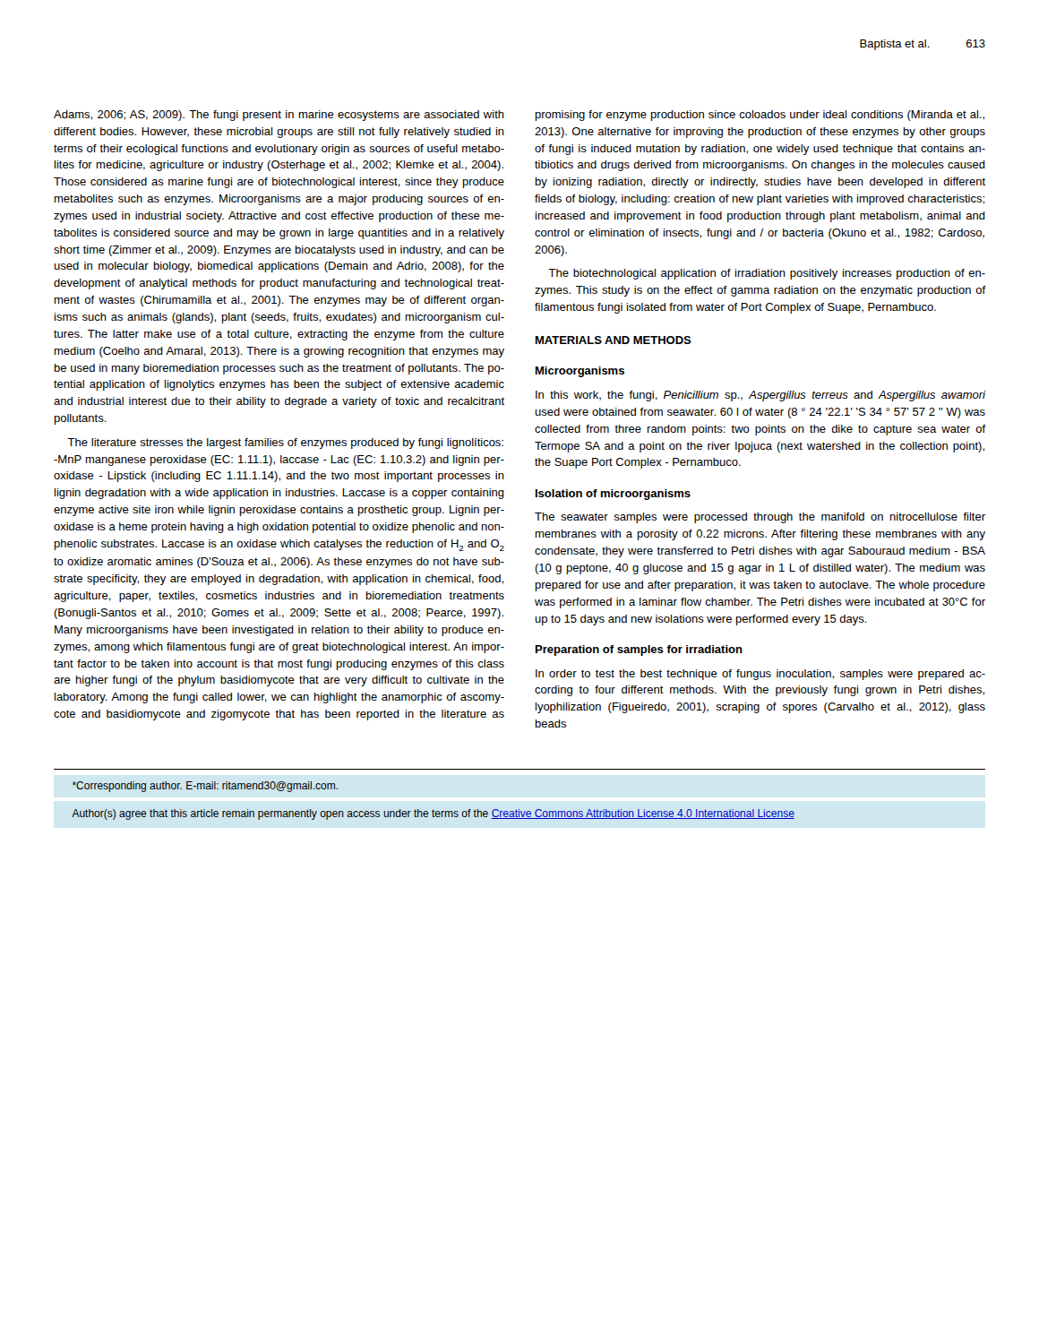Baptista et al. 613
Adams, 2006; AS, 2009). The fungi present in marine ecosystems are associated with different bodies. However, these microbial groups are still not fully relatively studied in terms of their ecological functions and evolutionary origin as sources of useful metabolites for medicine, agriculture or industry (Osterhage et al., 2002; Klemke et al., 2004). Those considered as marine fungi are of biotechnological interest, since they produce metabolites such as enzymes. Microorganisms are a major producing sources of enzymes used in industrial society. Attractive and cost effective production of these metabolites is considered source and may be grown in large quantities and in a relatively short time (Zimmer et al., 2009). Enzymes are biocatalysts used in industry, and can be used in molecular biology, biomedical applications (Demain and Adrio, 2008), for the development of analytical methods for product manufacturing and technological treatment of wastes (Chirumamilla et al., 2001). The enzymes may be of different organisms such as animals (glands), plant (seeds, fruits, exudates) and microorganism cultures. The latter make use of a total culture, extracting the enzyme from the culture medium (Coelho and Amaral, 2013). There is a growing recognition that enzymes may be used in many bioremediation processes such as the treatment of pollutants. The potential application of lignolytics enzymes has been the subject of extensive academic and industrial interest due to their ability to degrade a variety of toxic and recalcitrant pollutants.
The literature stresses the largest families of enzymes produced by fungi lignolíticos: -MnP manganese peroxidase (EC: 1.11.1), laccase - Lac (EC: 1.10.3.2) and lignin peroxidase - Lipstick (including EC 1.11.1.14), and the two most important processes in lignin degradation with a wide application in industries. Laccase is a copper containing enzyme active site iron while lignin peroxidase contains a prosthetic group. Lignin peroxidase is a heme protein having a high oxidation potential to oxidize phenolic and non-phenolic substrates. Laccase is an oxidase which catalyses the reduction of H2 and O2 to oxidize aromatic amines (D'Souza et al., 2006). As these enzymes do not have substrate specificity, they are employed in degradation, with application in chemical, food, agriculture, paper, textiles, cosmetics industries and in bioremediation treatments (Bonugli-Santos et al., 2010; Gomes et al., 2009; Sette et al., 2008; Pearce, 1997). Many microorganisms have been investigated in relation to their ability to produce enzymes, among which filamentous fungi are of great biotechnological interest. An important factor to be taken into account is that most fungi producing enzymes of this class are higher fungi of the phylum basidiomycote that are very difficult to cultivate in the laboratory. Among the fungi called lower, we can highlight the anamorphic of ascomycote and basidiomycote and zigomycote that has been reported in the literature as promising for enzyme production since coloados under ideal conditions (Miranda et al., 2013). One alternative for improving the production of these enzymes by other groups of fungi is induced mutation by radiation, one widely used technique that contains antibiotics and drugs derived from microorganisms. On changes in the molecules caused by ionizing radiation, directly or indirectly, studies have been developed in different fields of biology, including: creation of new plant varieties with improved characteristics; increased and improvement in food production through plant metabolism, animal and control or elimination of insects, fungi and / or bacteria (Okuno et al., 1982; Cardoso, 2006).
The biotechnological application of irradiation positively increases production of enzymes. This study is on the effect of gamma radiation on the enzymatic production of filamentous fungi isolated from water of Port Complex of Suape, Pernambuco.
Materials and Methods
Microorganisms
In this work, the fungi, Penicillium sp., Aspergillus terreus and Aspergillus awamori used were obtained from seawater. 60 l of water (8 ° 24 '22.1' 'S 34 ° 57' 57 2 '' W) was collected from three random points: two points on the dike to capture sea water of Termope SA and a point on the river Ipojuca (next watershed in the collection point), the Suape Port Complex - Pernambuco.
Isolation of microorganisms
The seawater samples were processed through the manifold on nitrocellulose filter membranes with a porosity of 0.22 microns. After filtering these membranes with any condensate, they were transferred to Petri dishes with agar Sabouraud medium - BSA (10 g peptone, 40 g glucose and 15 g agar in 1 L of distilled water). The medium was prepared for use and after preparation, it was taken to autoclave. The whole procedure was performed in a laminar flow chamber. The Petri dishes were incubated at 30°C for up to 15 days and new isolations were performed every 15 days.
Preparation of samples for irradiation
In order to test the best technique of fungus inoculation, samples were prepared according to four different methods. With the previously fungi grown in Petri dishes, lyophilization (Figueiredo, 2001), scraping of spores (Carvalho et al., 2012), glass beads
*Corresponding author. E-mail: ritamend30@gmail.com.
Author(s) agree that this article remain permanently open access under the terms of the Creative Commons Attribution License 4.0 International License